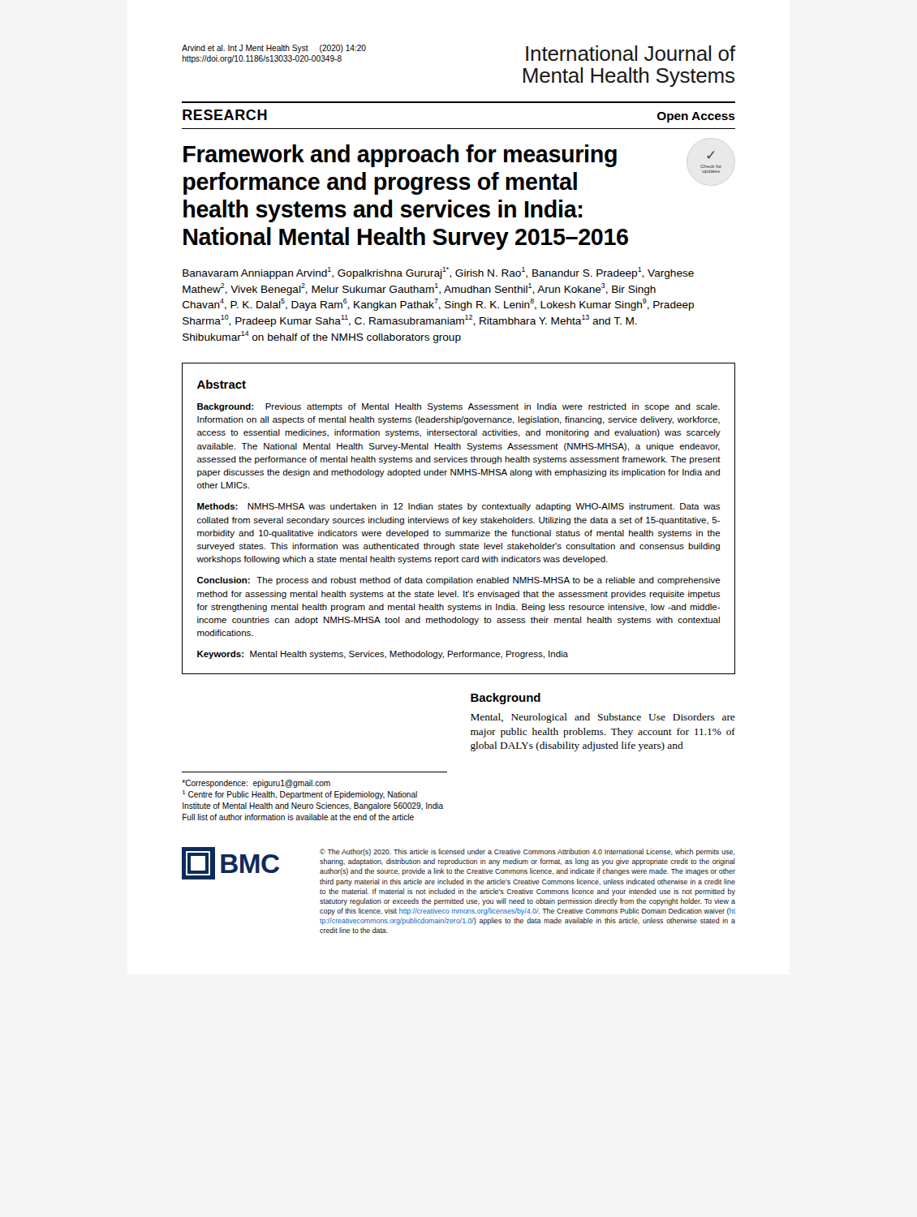Arvind et al. Int J Ment Health Syst (2020) 14:20
https://doi.org/10.1186/s13033-020-00349-8
International Journal of Mental Health Systems
RESEARCH
Open Access
✓ Check for updates
Framework and approach for measuring performance and progress of mental health systems and services in India: National Mental Health Survey 2015–2016
Banavaram Anniappan Arvind1, Gopalkrishna Gururaj1*, Girish N. Rao1, Banandur S. Pradeep1, Varghese Mathew2, Vivek Benegal2, Melur Sukumar Gautham1, Amudhan Senthil1, Arun Kokane3, Bir Singh Chavan4, P. K. Dalal5, Daya Ram6, Kangkan Pathak7, Singh R. K. Lenin8, Lokesh Kumar Singh9, Pradeep Sharma10, Pradeep Kumar Saha11, C. Ramasubramaniam12, Ritambhara Y. Mehta13 and T. M. Shibukumar14 on behalf of the NMHS collaborators group
Abstract
Background: Previous attempts of Mental Health Systems Assessment in India were restricted in scope and scale. Information on all aspects of mental health systems (leadership/governance, legislation, financing, service delivery, workforce, access to essential medicines, information systems, intersectoral activities, and monitoring and evaluation) was scarcely available. The National Mental Health Survey-Mental Health Systems Assessment (NMHS-MHSA), a unique endeavor, assessed the performance of mental health systems and services through health systems assessment framework. The present paper discusses the design and methodology adopted under NMHS-MHSA along with emphasizing its implication for India and other LMICs.
Methods: NMHS-MHSA was undertaken in 12 Indian states by contextually adapting WHO-AIMS instrument. Data was collated from several secondary sources including interviews of key stakeholders. Utilizing the data a set of 15-quantitative, 5-morbidity and 10-qualitative indicators were developed to summarize the functional status of mental health systems in the surveyed states. This information was authenticated through state level stakeholder's consultation and consensus building workshops following which a state mental health systems report card with indicators was developed.
Conclusion: The process and robust method of data compilation enabled NMHS-MHSA to be a reliable and comprehensive method for assessing mental health systems at the state level. It's envisaged that the assessment provides requisite impetus for strengthening mental health program and mental health systems in India. Being less resource intensive, low -and middle- income countries can adopt NMHS-MHSA tool and methodology to assess their mental health systems with contextual modifications.
Keywords: Mental Health systems, Services, Methodology, Performance, Progress, India
*Correspondence: epiguru1@gmail.com
1 Centre for Public Health, Department of Epidemiology, National Institute of Mental Health and Neuro Sciences, Bangalore 560029, India
Full list of author information is available at the end of the article
Background
Mental, Neurological and Substance Use Disorders are major public health problems. They account for 11.1% of global DALYs (disability adjusted life years) and
BMC
© The Author(s) 2020. This article is licensed under a Creative Commons Attribution 4.0 International License, which permits use, sharing, adaptation, distribution and reproduction in any medium or format, as long as you give appropriate credit to the original author(s) and the source, provide a link to the Creative Commons licence, and indicate if changes were made. The images or other third party material in this article are included in the article's Creative Commons licence, unless indicated otherwise in a credit line to the material. If material is not included in the article's Creative Commons licence and your intended use is not permitted by statutory regulation or exceeds the permitted use, you will need to obtain permission directly from the copyright holder. To view a copy of this licence, visit http://creativeco mmons.org/licenses/by/4.0/. The Creative Commons Public Domain Dedication waiver (http://creativecommons.org/publicdomain/zero/1.0/) applies to the data made available in this article, unless otherwise stated in a credit line to the data.